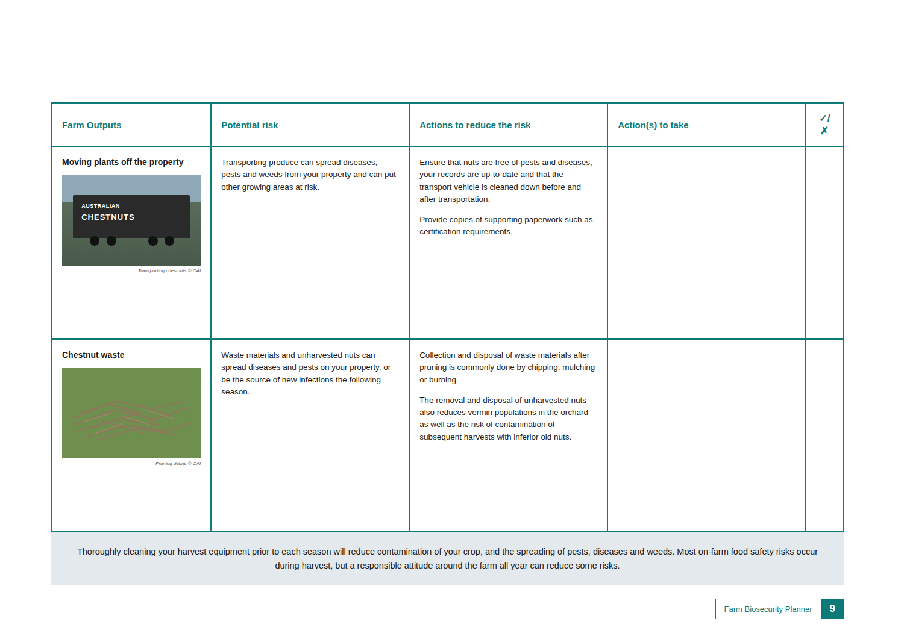| Farm Outputs | Potential risk | Actions to reduce the risk | Action(s) to take | ✓/✗ |
| --- | --- | --- | --- | --- |
| Moving plants off the property AUSTRALIAN CHESTNUTS Transporting chestnuts © CAI | Transporting produce can spread diseases, pests and weeds from your property and can put other growing areas at risk. | Ensure that nuts are free of pests and diseases, your records are up-to-date and that the transport vehicle is cleaned down before and after transportation. Provide copies of supporting paperwork such as certification requirements. | | |
| Chestnut waste Pruning debris © CAI | Waste materials and unharvested nuts can spread diseases and pests on your property, or be the source of new infections the following season. | Collection and disposal of waste materials after pruning is commonly done by chipping, mulching or burning. The removal and disposal of unharvested nuts also reduces vermin populations in the orchard as well as the risk of contamination of subsequent harvests with inferior old nuts. | | |
Thoroughly cleaning your harvest equipment prior to each season will reduce contamination of your crop, and the spreading of pests, diseases and weeds. Most on-farm food safety risks occur during harvest, but a responsible attitude around the farm all year can reduce some risks.
Farm Biosecurity Planner
9